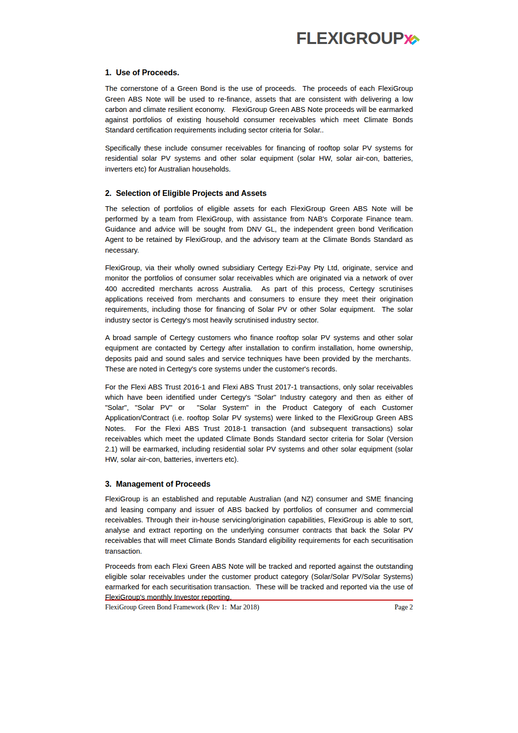FLEXIGROUPx
1. Use of Proceeds.
The cornerstone of a Green Bond is the use of proceeds. The proceeds of each FlexiGroup Green ABS Note will be used to re-finance, assets that are consistent with delivering a low carbon and climate resilient economy. FlexiGroup Green ABS Note proceeds will be earmarked against portfolios of existing household consumer receivables which meet Climate Bonds Standard certification requirements including sector criteria for Solar..
Specifically these include consumer receivables for financing of rooftop solar PV systems for residential solar PV systems and other solar equipment (solar HW, solar air-con, batteries, inverters etc) for Australian households.
2. Selection of Eligible Projects and Assets
The selection of portfolios of eligible assets for each FlexiGroup Green ABS Note will be performed by a team from FlexiGroup, with assistance from NAB's Corporate Finance team. Guidance and advice will be sought from DNV GL, the independent green bond Verification Agent to be retained by FlexiGroup, and the advisory team at the Climate Bonds Standard as necessary.
FlexiGroup, via their wholly owned subsidiary Certegy Ezi-Pay Pty Ltd, originate, service and monitor the portfolios of consumer solar receivables which are originated via a network of over 400 accredited merchants across Australia. As part of this process, Certegy scrutinises applications received from merchants and consumers to ensure they meet their origination requirements, including those for financing of Solar PV or other Solar equipment. The solar industry sector is Certegy's most heavily scrutinised industry sector.
A broad sample of Certegy customers who finance rooftop solar PV systems and other solar equipment are contacted by Certegy after installation to confirm installation, home ownership, deposits paid and sound sales and service techniques have been provided by the merchants. These are noted in Certegy's core systems under the customer's records.
For the Flexi ABS Trust 2016-1 and Flexi ABS Trust 2017-1 transactions, only solar receivables which have been identified under Certegy's "Solar" Industry category and then as either of "Solar", "Solar PV" or "Solar System" in the Product Category of each Customer Application/Contract (i.e. rooftop Solar PV systems) were linked to the FlexiGroup Green ABS Notes. For the Flexi ABS Trust 2018-1 transaction (and subsequent transactions) solar receivables which meet the updated Climate Bonds Standard sector criteria for Solar (Version 2.1) will be earmarked, including residential solar PV systems and other solar equipment (solar HW, solar air-con, batteries, inverters etc).
3. Management of Proceeds
FlexiGroup is an established and reputable Australian (and NZ) consumer and SME financing and leasing company and issuer of ABS backed by portfolios of consumer and commercial receivables. Through their in-house servicing/origination capabilities, FlexiGroup is able to sort, analyse and extract reporting on the underlying consumer contracts that back the Solar PV receivables that will meet Climate Bonds Standard eligibility requirements for each securitisation transaction.
Proceeds from each Flexi Green ABS Note will be tracked and reported against the outstanding eligible solar receivables under the customer product category (Solar/Solar PV/Solar Systems) earmarked for each securitisation transaction. These will be tracked and reported via the use of FlexiGroup's monthly Investor reporting.
FlexiGroup Green Bond Framework (Rev 1: Mar 2018)
Page 2